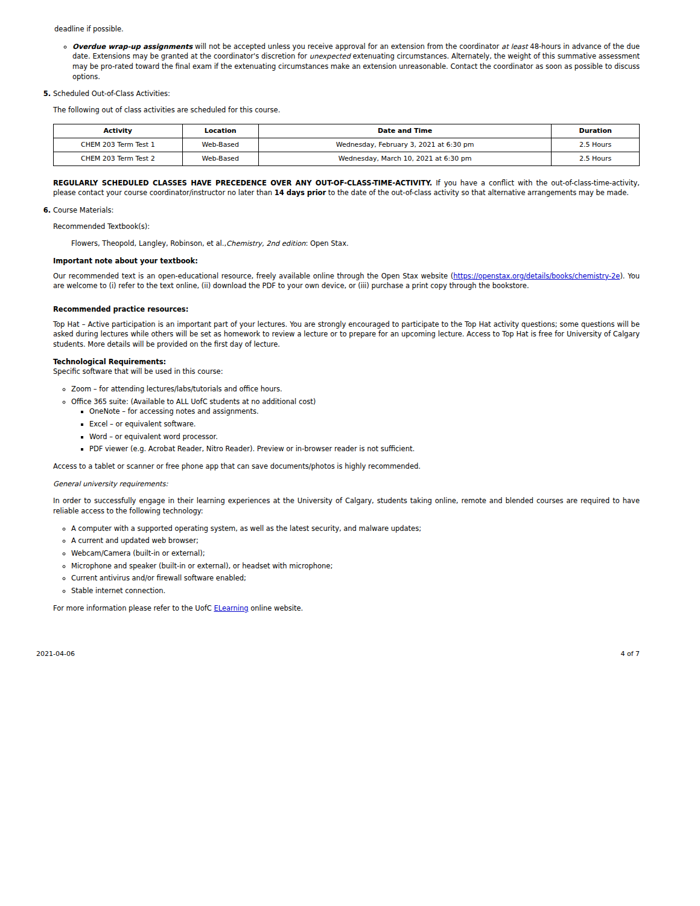deadline if possible.
Overdue wrap-up assignments will not be accepted unless you receive approval for an extension from the coordinator at least 48-hours in advance of the due date. Extensions may be granted at the coordinator's discretion for unexpected extenuating circumstances. Alternately, the weight of this summative assessment may be pro-rated toward the final exam if the extenuating circumstances make an extension unreasonable. Contact the coordinator as soon as possible to discuss options.
Scheduled Out-of-Class Activities:
The following out of class activities are scheduled for this course.
| Activity | Location | Date and Time | Duration |
| --- | --- | --- | --- |
| CHEM 203 Term Test 1 | Web-Based | Wednesday, February 3, 2021 at 6:30 pm | 2.5 Hours |
| CHEM 203 Term Test 2 | Web-Based | Wednesday, March 10, 2021 at 6:30 pm | 2.5 Hours |
REGULARLY SCHEDULED CLASSES HAVE PRECEDENCE OVER ANY OUT-OF-CLASS-TIME-ACTIVITY. If you have a conflict with the out-of-class-time-activity, please contact your course coordinator/instructor no later than 14 days prior to the date of the out-of-class activity so that alternative arrangements may be made.
Course Materials:
Recommended Textbook(s):
Flowers, Theopold, Langley, Robinson, et al.,Chemistry, 2nd edition: Open Stax.
Important note about your textbook:
Our recommended text is an open-educational resource, freely available online through the Open Stax website (https://openstax.org/details/books/chemistry-2e). You are welcome to (i) refer to the text online, (ii) download the PDF to your own device, or (iii) purchase a print copy through the bookstore.
Recommended practice resources:
Top Hat – Active participation is an important part of your lectures. You are strongly encouraged to participate to the Top Hat activity questions; some questions will be asked during lectures while others will be set as homework to review a lecture or to prepare for an upcoming lecture. Access to Top Hat is free for University of Calgary students. More details will be provided on the first day of lecture.
Technological Requirements:
Specific software that will be used in this course:
Zoom – for attending lectures/labs/tutorials and office hours.
Office 365 suite: (Available to ALL UofC students at no additional cost)
OneNote – for accessing notes and assignments.
Excel – or equivalent software.
Word – or equivalent word processor.
PDF viewer (e.g. Acrobat Reader, Nitro Reader). Preview or in-browser reader is not sufficient.
Access to a tablet or scanner or free phone app that can save documents/photos is highly recommended.
General university requirements:
In order to successfully engage in their learning experiences at the University of Calgary, students taking online, remote and blended courses are required to have reliable access to the following technology:
A computer with a supported operating system, as well as the latest security, and malware updates;
A current and updated web browser;
Webcam/Camera (built-in or external);
Microphone and speaker (built-in or external), or headset with microphone;
Current antivirus and/or firewall software enabled;
Stable internet connection.
For more information please refer to the UofC ELearning online website.
2021-04-06 4 of 7